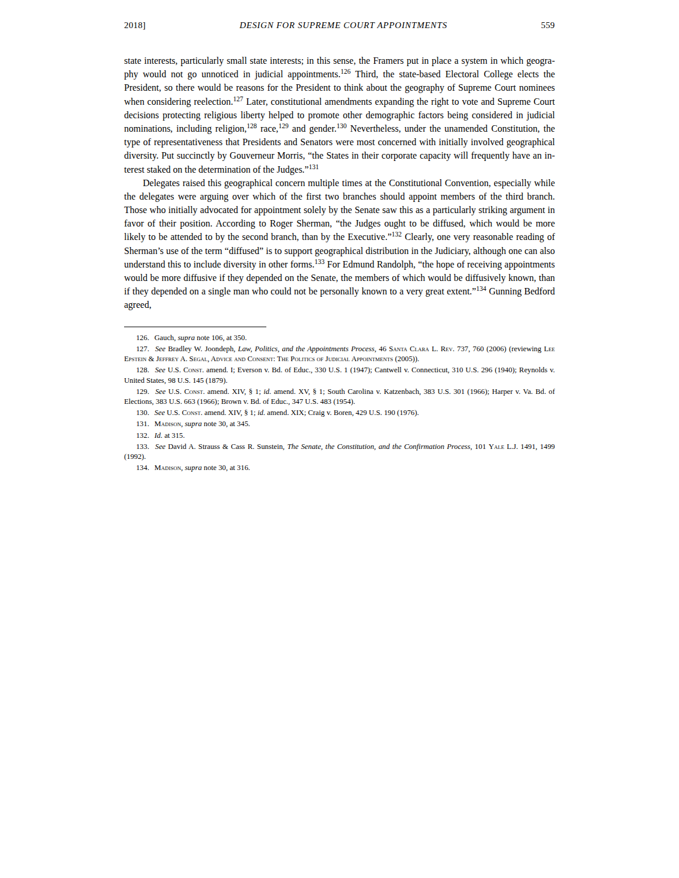2018] Design for Supreme Court Appointments 559
state interests, particularly small state interests; in this sense, the Framers put in place a system in which geography would not go unnoticed in judicial appointments.126 Third, the state-based Electoral College elects the President, so there would be reasons for the President to think about the geography of Supreme Court nominees when considering reelection.127 Later, constitutional amendments expanding the right to vote and Supreme Court decisions protecting religious liberty helped to promote other demographic factors being considered in judicial nominations, including religion,128 race,129 and gender.130 Nevertheless, under the unamended Constitution, the type of representativeness that Presidents and Senators were most concerned with initially involved geographical diversity. Put succinctly by Gouverneur Morris, “the States in their corporate capacity will frequently have an interest staked on the determination of the Judges.”131
Delegates raised this geographical concern multiple times at the Constitutional Convention, especially while the delegates were arguing over which of the first two branches should appoint members of the third branch. Those who initially advocated for appointment solely by the Senate saw this as a particularly striking argument in favor of their position. According to Roger Sherman, “the Judges ought to be diffused, which would be more likely to be attended to by the second branch, than by the Executive.”132 Clearly, one very reasonable reading of Sherman’s use of the term “diffused” is to support geographical distribution in the Judiciary, although one can also understand this to include diversity in other forms.133 For Edmund Randolph, “the hope of receiving appointments would be more diffusive if they depended on the Senate, the members of which would be diffusively known, than if they depended on a single man who could not be personally known to a very great extent.”134 Gunning Bedford agreed,
126. Gauch, supra note 106, at 350.
127. See Bradley W. Joondeph, Law, Politics, and the Appointments Process, 46 Santa Clara L. Rev. 737, 760 (2006) (reviewing Lee Epstein & Jeffrey A. Segal, Advice and Consent: The Politics of Judicial Appointments (2005)).
128. See U.S. Const. amend. I; Everson v. Bd. of Educ., 330 U.S. 1 (1947); Cantwell v. Connecticut, 310 U.S. 296 (1940); Reynolds v. United States, 98 U.S. 145 (1879).
129. See U.S. Const. amend. XIV, § 1; id. amend. XV, § 1; South Carolina v. Katzenbach, 383 U.S. 301 (1966); Harper v. Va. Bd. of Elections, 383 U.S. 663 (1966); Brown v. Bd. of Educ., 347 U.S. 483 (1954).
130. See U.S. Const. amend. XIV, § 1; id. amend. XIX; Craig v. Boren, 429 U.S. 190 (1976).
131. Madison, supra note 30, at 345.
132. Id. at 315.
133. See David A. Strauss & Cass R. Sunstein, The Senate, the Constitution, and the Confirmation Process, 101 Yale L.J. 1491, 1499 (1992).
134. Madison, supra note 30, at 316.